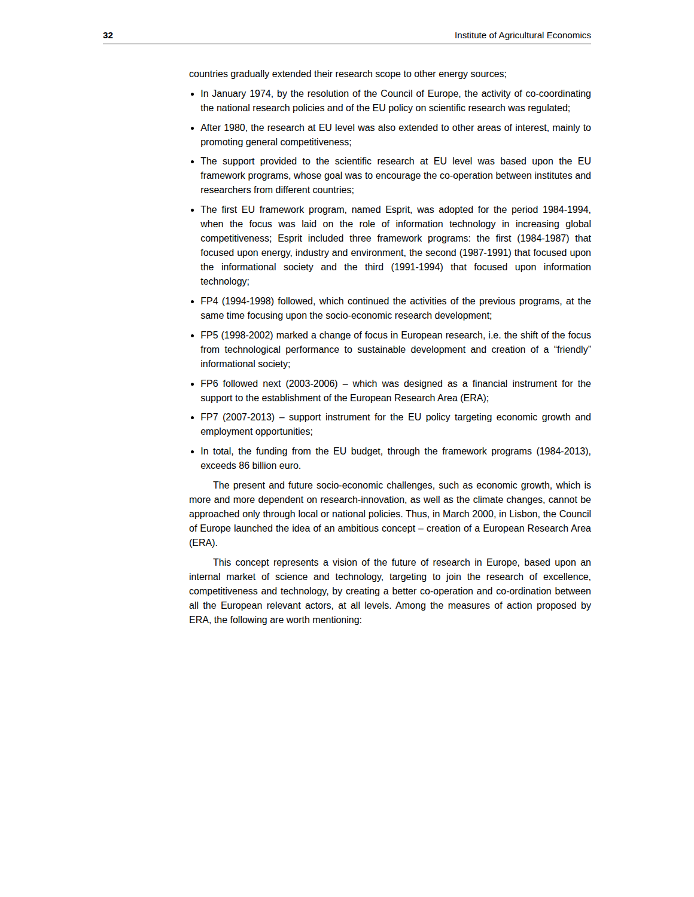32 Institute of Agricultural Economics
countries gradually extended their research scope to other energy sources;
In January 1974, by the resolution of the Council of Europe, the activity of co-coordinating the national research policies and of the EU policy on scientific research was regulated;
After 1980, the research at EU level was also extended to other areas of interest, mainly to promoting general competitiveness;
The support provided to the scientific research at EU level was based upon the EU framework programs, whose goal was to encourage the co-operation between institutes and researchers from different countries;
The first EU framework program, named Esprit, was adopted for the period 1984-1994, when the focus was laid on the role of information technology in increasing global competitiveness; Esprit included three framework programs: the first (1984-1987) that focused upon energy, industry and environment, the second (1987-1991) that focused upon the informational society and the third (1991-1994) that focused upon information technology;
FP4 (1994-1998) followed, which continued the activities of the previous programs, at the same time focusing upon the socio-economic research development;
FP5 (1998-2002) marked a change of focus in European research, i.e. the shift of the focus from technological performance to sustainable development and creation of a “friendly” informational society;
FP6 followed next (2003-2006) – which was designed as a financial instrument for the support to the establishment of the European Research Area (ERA);
FP7 (2007-2013) – support instrument for the EU policy targeting economic growth and employment opportunities;
In total, the funding from the EU budget, through the framework programs (1984-2013), exceeds 86 billion euro.
The present and future socio-economic challenges, such as economic growth, which is more and more dependent on research-innovation, as well as the climate changes, cannot be approached only through local or national policies. Thus, in March 2000, in Lisbon, the Council of Europe launched the idea of an ambitious concept – creation of a European Research Area (ERA).
This concept represents a vision of the future of research in Europe, based upon an internal market of science and technology, targeting to join the research of excellence, competitiveness and technology, by creating a better co-operation and co-ordination between all the European relevant actors, at all levels. Among the measures of action proposed by ERA, the following are worth mentioning: